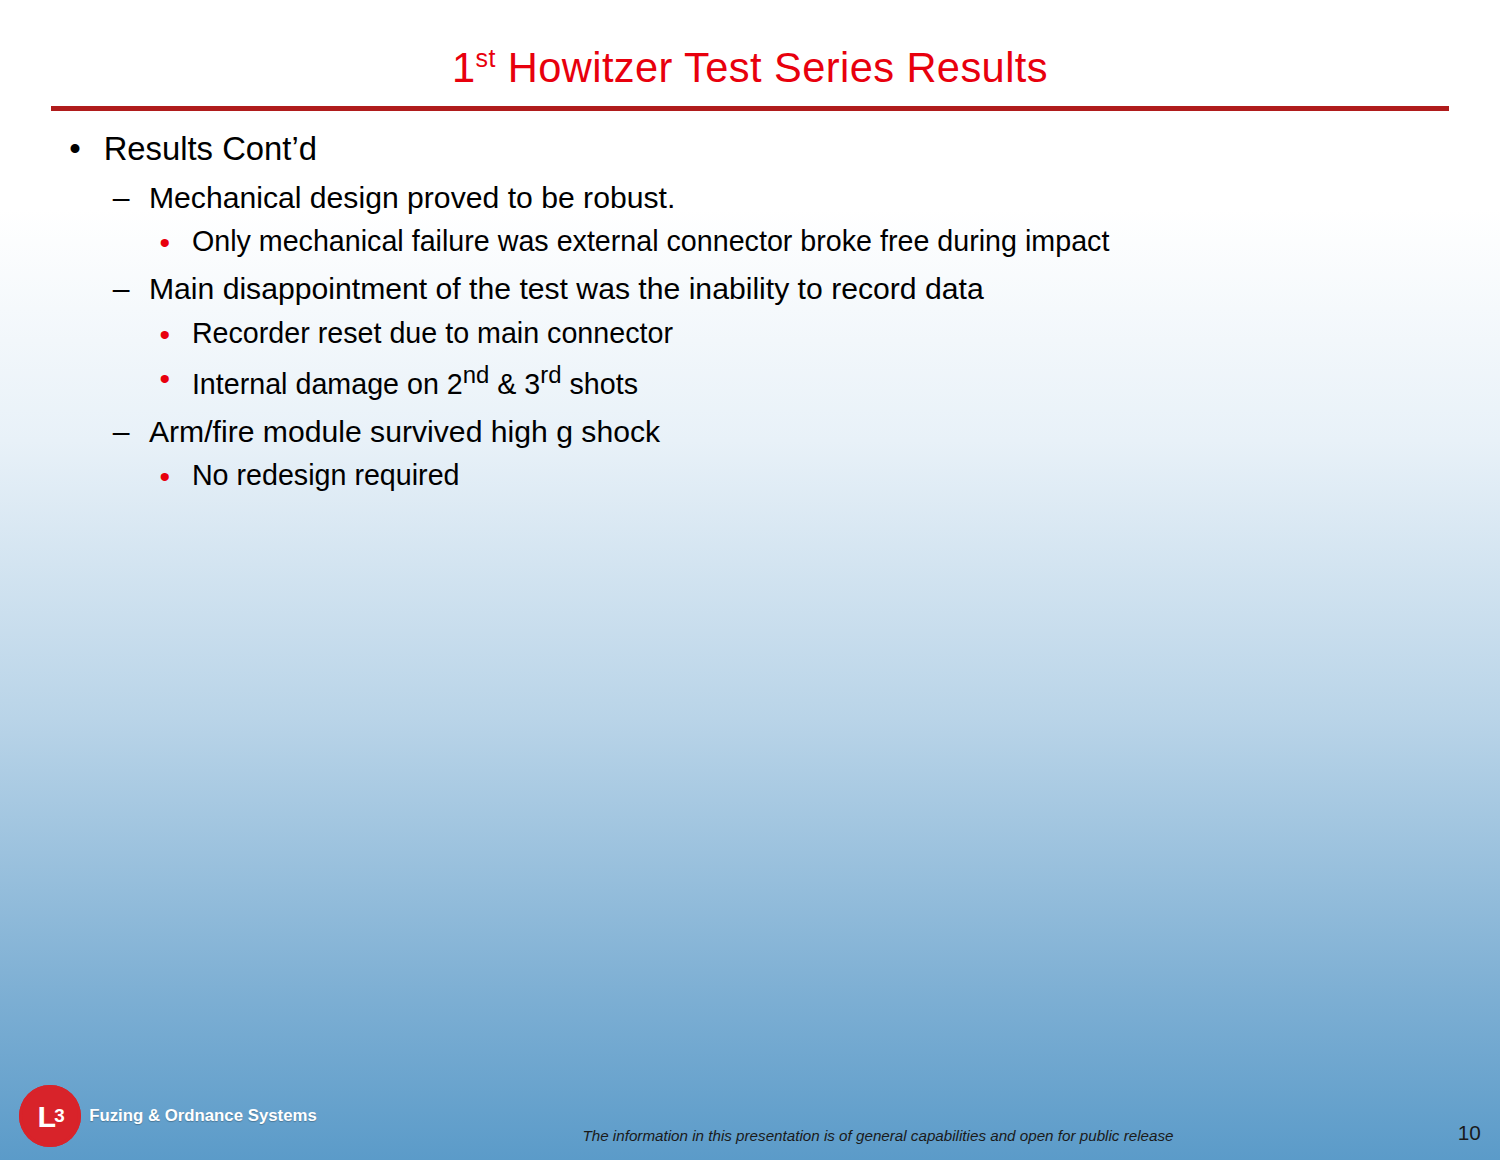1st Howitzer Test Series Results
Results Cont’d
Mechanical design proved to be robust.
Only mechanical failure was external connector broke free during impact
Main disappointment of the test was the inability to record data
Recorder reset due to main connector
Internal damage on 2nd & 3rd shots
Arm/fire module survived high g shock
No redesign required
L3
Fuzing & Ordnance Systems
The information in this presentation is of general capabilities and open for public release
10